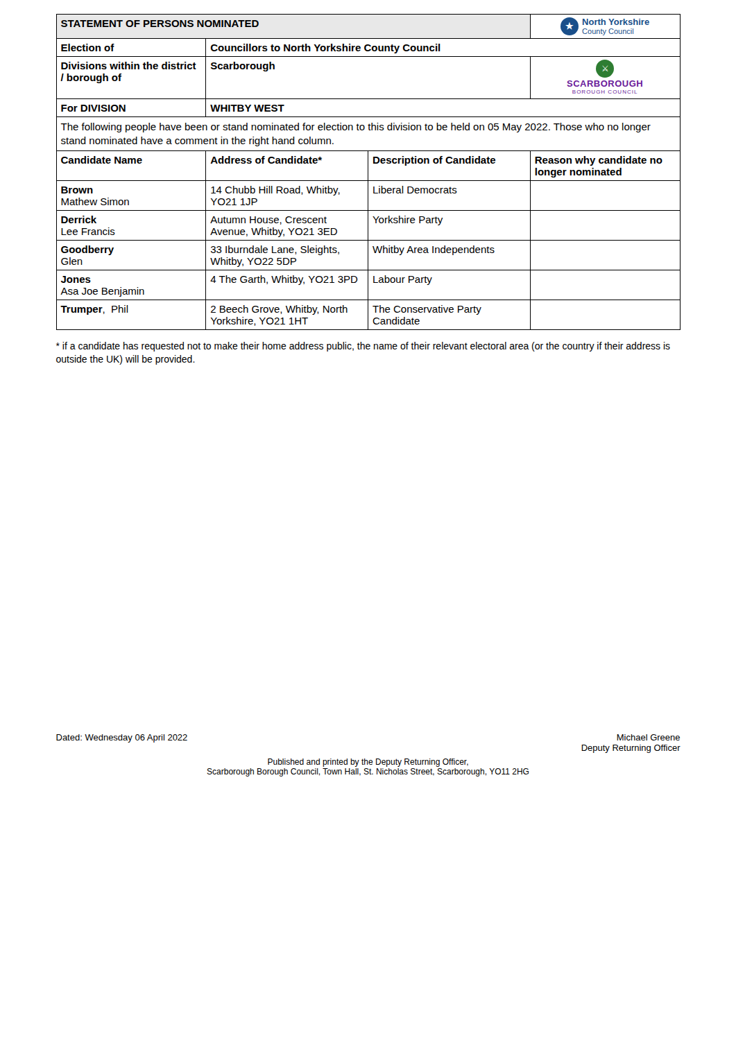| STATEMENT OF PERSONS NOMINATED | ★ North Yorkshire County Council |
| Election of | Councillors to North Yorkshire County Council |
| Divisions within the district / borough of | Scarborough | ⚔ SCARBOROUGH BOROUGH COUNCIL |
| For DIVISION | WHITBY WEST |
| The following people have been or stand nominated for election to this division to be held on 05 May 2022. Those who no longer stand nominated have a comment in the right hand column. |
| Candidate Name | Address of Candidate* | Description of Candidate | Reason why candidate no longer nominated |
| Brown Mathew Simon | 14 Chubb Hill Road, Whitby, YO21 1JP | Liberal Democrats | |
| Derrick Lee Francis | Autumn House, Crescent Avenue, Whitby, YO21 3ED | Yorkshire Party | |
| Goodberry Glen | 33 Iburndale Lane, Sleights, Whitby, YO22 5DP | Whitby Area Independents | |
| Jones Asa Joe Benjamin | 4 The Garth, Whitby, YO21 3PD | Labour Party | |
| Trumper , Phil | 2 Beech Grove, Whitby, North Yorkshire, YO21 1HT | The Conservative Party Candidate | |
* if a candidate has requested not to make their home address public, the name of their relevant electoral area (or the country if their address is outside the UK) will be provided.
Dated: Wednesday 06 April 2022
Michael Greene
Deputy Returning Officer
Published and printed by the Deputy Returning Officer,
Scarborough Borough Council, Town Hall, St. Nicholas Street, Scarborough, YO11 2HG